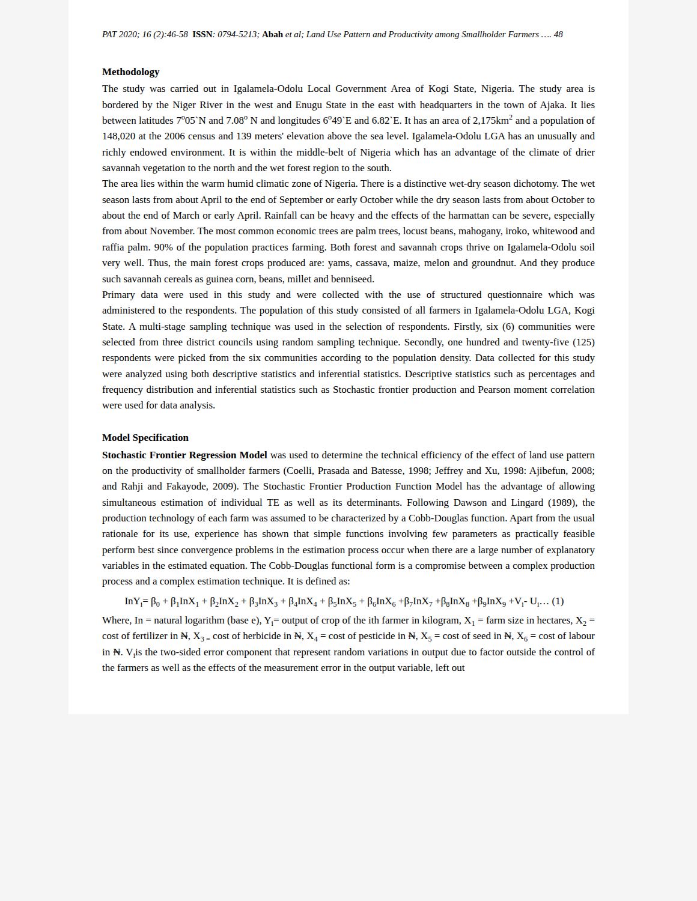PAT 2020; 16 (2):46-58 ISSN: 0794-5213; Abah et al; Land Use Pattern and Productivity among Smallholder Farmers …. 48
Methodology
The study was carried out in Igalamela-Odolu Local Government Area of Kogi State, Nigeria. The study area is bordered by the Niger River in the west and Enugu State in the east with headquarters in the town of Ajaka. It lies between latitudes 7o05`N and 7.08o N and longitudes 6o49`E and 6.82`E. It has an area of 2,175km2 and a population of 148,020 at the 2006 census and 139 meters' elevation above the sea level. Igalamela-Odolu LGA has an unusually and richly endowed environment. It is within the middle-belt of Nigeria which has an advantage of the climate of drier savannah vegetation to the north and the wet forest region to the south.
The area lies within the warm humid climatic zone of Nigeria. There is a distinctive wet-dry season dichotomy. The wet season lasts from about April to the end of September or early October while the dry season lasts from about October to about the end of March or early April. Rainfall can be heavy and the effects of the harmattan can be severe, especially from about November. The most common economic trees are palm trees, locust beans, mahogany, iroko, whitewood and raffia palm. 90% of the population practices farming. Both forest and savannah crops thrive on Igalamela-Odolu soil very well. Thus, the main forest crops produced are: yams, cassava, maize, melon and groundnut. And they produce such savannah cereals as guinea corn, beans, millet and benniseed.
Primary data were used in this study and were collected with the use of structured questionnaire which was administered to the respondents. The population of this study consisted of all farmers in Igalamela-Odolu LGA, Kogi State. A multi-stage sampling technique was used in the selection of respondents. Firstly, six (6) communities were selected from three district councils using random sampling technique. Secondly, one hundred and twenty-five (125) respondents were picked from the six communities according to the population density. Data collected for this study were analyzed using both descriptive statistics and inferential statistics. Descriptive statistics such as percentages and frequency distribution and inferential statistics such as Stochastic frontier production and Pearson moment correlation were used for data analysis.
Model Specification
Stochastic Frontier Regression Model was used to determine the technical efficiency of the effect of land use pattern on the productivity of smallholder farmers (Coelli, Prasada and Batesse, 1998; Jeffrey and Xu, 1998: Ajibefun, 2008; and Rahji and Fakayode, 2009). The Stochastic Frontier Production Function Model has the advantage of allowing simultaneous estimation of individual TE as well as its determinants. Following Dawson and Lingard (1989), the production technology of each farm was assumed to be characterized by a Cobb-Douglas function. Apart from the usual rationale for its use, experience has shown that simple functions involving few parameters as practically feasible perform best since convergence problems in the estimation process occur when there are a large number of explanatory variables in the estimated equation. The Cobb-Douglas functional form is a compromise between a complex production process and a complex estimation technique. It is defined as:
InYi= β0 + β1InX1 + β2InX2 + β3InX3 + β4InX4 + β5InX5 + β6InX6 +β7InX7 +β8InX8 +β9InX9 +Vi- Ui… (1)
Where, In = natural logarithm (base e), Yi= output of crop of the ith farmer in kilogram, X1 = farm size in hectares, X2 = cost of fertilizer in ₦, X3 = cost of herbicide in ₦, X4 = cost of pesticide in ₦, X5 = cost of seed in ₦, X6 = cost of labour in ₦. Viis the two-sided error component that represent random variations in output due to factor outside the control of the farmers as well as the effects of the measurement error in the output variable, left out